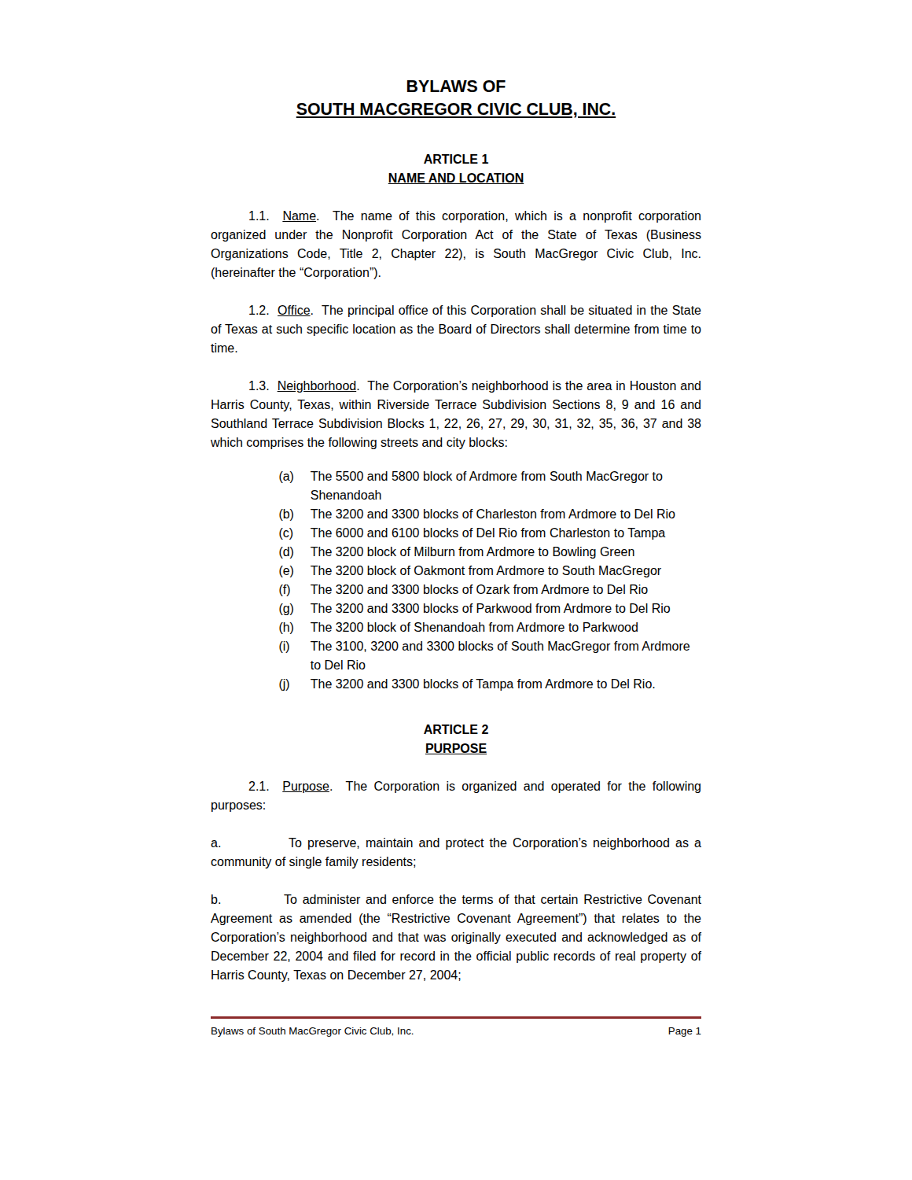BYLAWS OFSOUTH MACGREGOR CIVIC CLUB, INC.
ARTICLE 1
NAME AND LOCATION
1.1. Name. The name of this corporation, which is a nonprofit corporation organized under the Nonprofit Corporation Act of the State of Texas (Business Organizations Code, Title 2, Chapter 22), is South MacGregor Civic Club, Inc. (hereinafter the “Corporation”).
1.2. Office. The principal office of this Corporation shall be situated in the State of Texas at such specific location as the Board of Directors shall determine from time to time.
1.3. Neighborhood. The Corporation’s neighborhood is the area in Houston and Harris County, Texas, within Riverside Terrace Subdivision Sections 8, 9 and 16 and Southland Terrace Subdivision Blocks 1, 22, 26, 27, 29, 30, 31, 32, 35, 36, 37 and 38 which comprises the following streets and city blocks:
(a) The 5500 and 5800 block of Ardmore from South MacGregor to Shenandoah
(b) The 3200 and 3300 blocks of Charleston from Ardmore to Del Rio
(c) The 6000 and 6100 blocks of Del Rio from Charleston to Tampa
(d) The 3200 block of Milburn from Ardmore to Bowling Green
(e) The 3200 block of Oakmont from Ardmore to South MacGregor
(f) The 3200 and 3300 blocks of Ozark from Ardmore to Del Rio
(g) The 3200 and 3300 blocks of Parkwood from Ardmore to Del Rio
(h) The 3200 block of Shenandoah from Ardmore to Parkwood
(i) The 3100, 3200 and 3300 blocks of South MacGregor from Ardmore to Del Rio
(j) The 3200 and 3300 blocks of Tampa from Ardmore to Del Rio.
ARTICLE 2
PURPOSE
2.1. Purpose. The Corporation is organized and operated for the following purposes:
a. To preserve, maintain and protect the Corporation’s neighborhood as a community of single family residents;
b. To administer and enforce the terms of that certain Restrictive Covenant Agreement as amended (the “Restrictive Covenant Agreement”) that relates to the Corporation’s neighborhood and that was originally executed and acknowledged as of December 22, 2004 and filed for record in the official public records of real property of Harris County, Texas on December 27, 2004;
Bylaws of South MacGregor Civic Club, Inc. Page 1